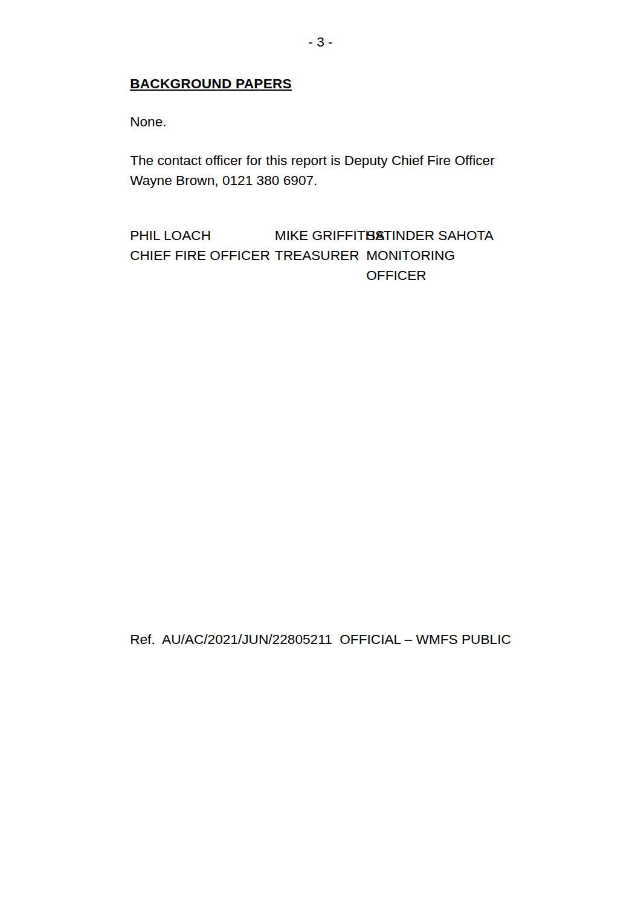- 3 -
BACKGROUND PAPERS
None.
The contact officer for this report is Deputy Chief Fire Officer Wayne Brown, 0121 380 6907.
PHIL LOACH CHIEF FIRE OFFICER
MIKE GRIFFITHS TREASURER
SATINDER SAHOTA MONITORING OFFICER
Ref. AU/AC/2021/JUN/22805211
OFFICIAL – WMFS PUBLIC